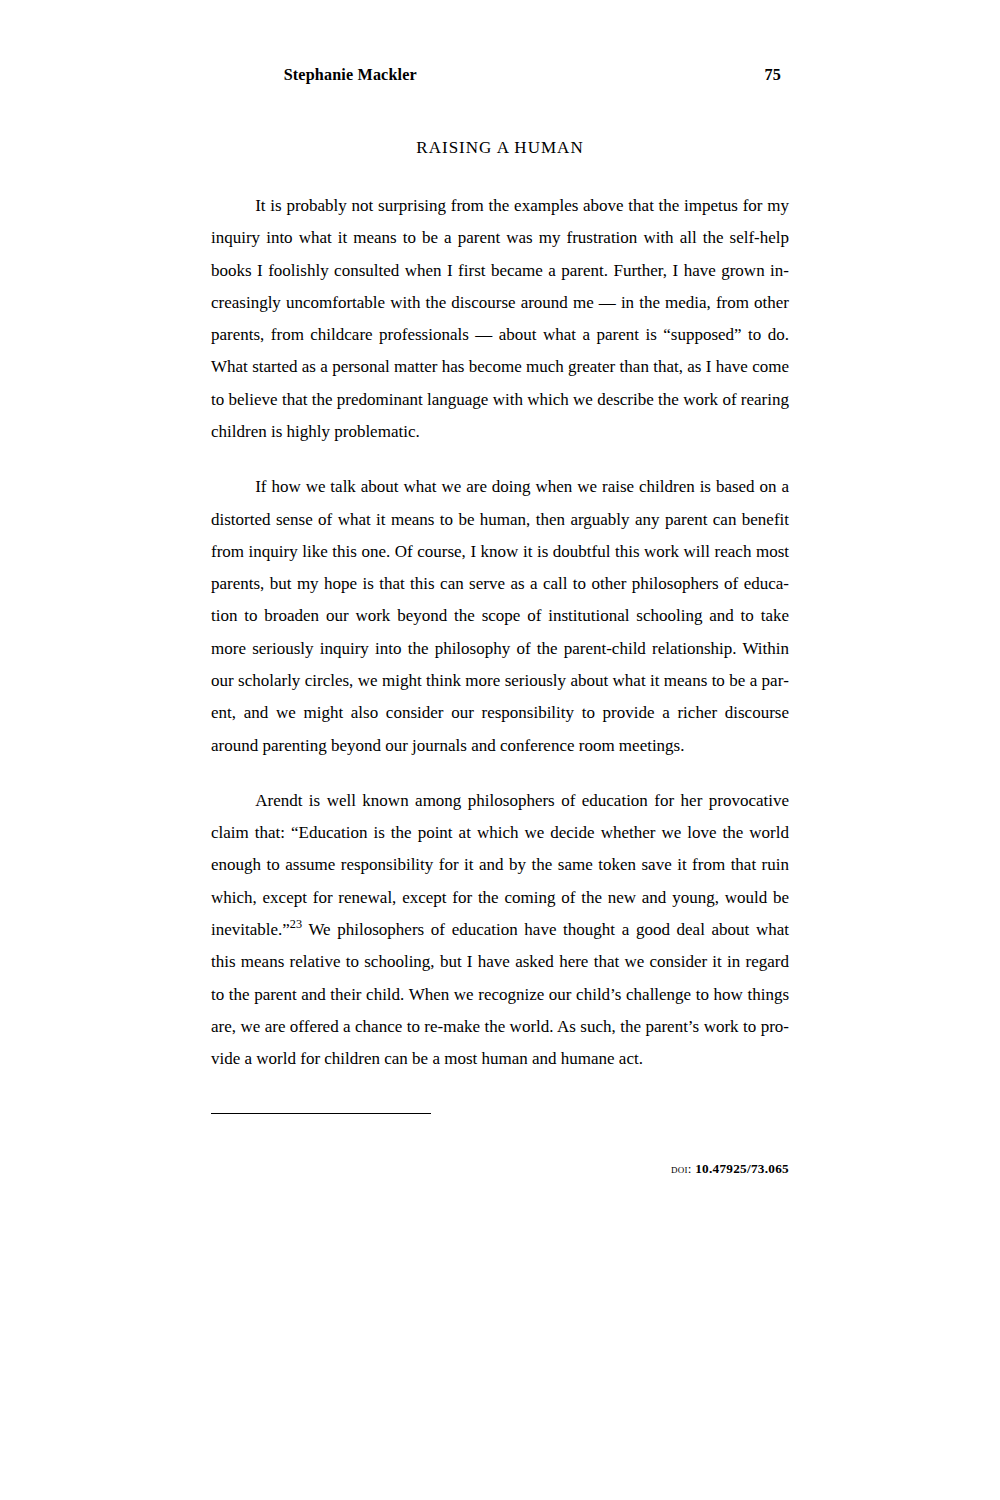Stephanie Mackler 75
Raising a Human
It is probably not surprising from the examples above that the impetus for my inquiry into what it means to be a parent was my frustration with all the self-help books I foolishly consulted when I first became a parent. Further, I have grown increasingly uncomfortable with the discourse around me — in the media, from other parents, from childcare professionals — about what a parent is “supposed” to do. What started as a personal matter has become much greater than that, as I have come to believe that the predominant language with which we describe the work of rearing children is highly problematic.
If how we talk about what we are doing when we raise children is based on a distorted sense of what it means to be human, then arguably any parent can benefit from inquiry like this one. Of course, I know it is doubtful this work will reach most parents, but my hope is that this can serve as a call to other philosophers of education to broaden our work beyond the scope of institutional schooling and to take more seriously inquiry into the philosophy of the parent-child relationship. Within our scholarly circles, we might think more seriously about what it means to be a parent, and we might also consider our responsibility to provide a richer discourse around parenting beyond our journals and conference room meetings.
Arendt is well known among philosophers of education for her provocative claim that: “Education is the point at which we decide whether we love the world enough to assume responsibility for it and by the same token save it from that ruin which, except for renewal, except for the coming of the new and young, would be inevitable.”23 We philosophers of education have thought a good deal about what this means relative to schooling, but I have asked here that we consider it in regard to the parent and their child. When we recognize our child’s challenge to how things are, we are offered a chance to re-make the world. As such, the parent’s work to provide a world for children can be a most human and humane act.
doi: 10.47925/73.065